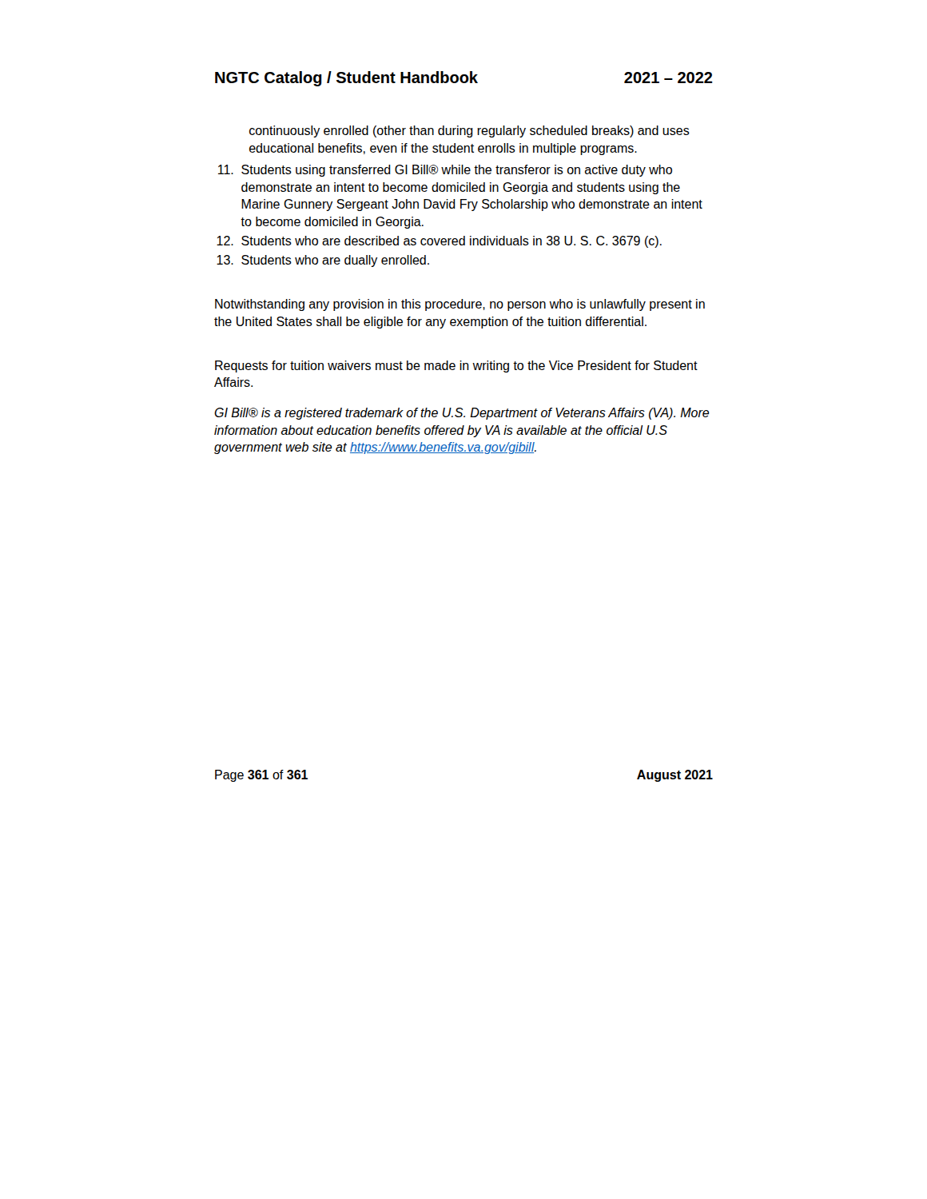NGTC Catalog / Student Handbook 2021 – 2022
continuously enrolled (other than during regularly scheduled breaks) and uses educational benefits, even if the student enrolls in multiple programs.
11. Students using transferred GI Bill® while the transferor is on active duty who demonstrate an intent to become domiciled in Georgia and students using the Marine Gunnery Sergeant John David Fry Scholarship who demonstrate an intent to become domiciled in Georgia.
12. Students who are described as covered individuals in 38 U. S. C. 3679 (c).
13. Students who are dually enrolled.
Notwithstanding any provision in this procedure, no person who is unlawfully present in the United States shall be eligible for any exemption of the tuition differential.
Requests for tuition waivers must be made in writing to the Vice President for Student Affairs.
GI Bill® is a registered trademark of the U.S. Department of Veterans Affairs (VA). More information about education benefits offered by VA is available at the official U.S government web site at https://www.benefits.va.gov/gibill.
Page 361 of 361 August 2021